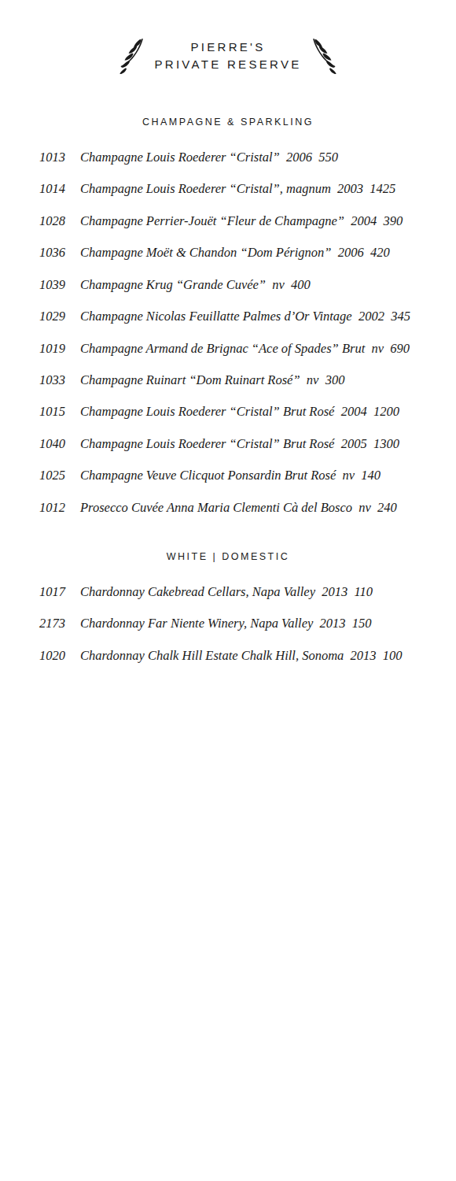Pierre's
Private Reserve
Champagne & Sparkling
1013 Champagne Louis Roederer “Cristal” 2006 550
1014 Champagne Louis Roederer “Cristal”, magnum 2003 1425
1028 Champagne Perrier-Jouët “Fleur de Champagne” 2004 390
1036 Champagne Moët & Chandon “Dom Pérignon” 2006 420
1039 Champagne Krug “Grande Cuvée” nv 400
1029 Champagne Nicolas Feuillatte Palmes d’Or Vintage 2002 345
1019 Champagne Armand de Brignac “Ace of Spades” Brut nv 690
1033 Champagne Ruinart “Dom Ruinart Rosé” nv 300
1015 Champagne Louis Roederer “Cristal” Brut Rosé 2004 1200
1040 Champagne Louis Roederer “Cristal” Brut Rosé 2005 1300
1025 Champagne Veuve Clicquot Ponsardin Brut Rosé nv 140
1012 Prosecco Cuvée Anna Maria Clementi Cà del Bosco nv 240
White | Domestic
1017 Chardonnay Cakebread Cellars, Napa Valley 2013 110
2173 Chardonnay Far Niente Winery, Napa Valley 2013 150
1020 Chardonnay Chalk Hill Estate Chalk Hill, Sonoma 2013 100